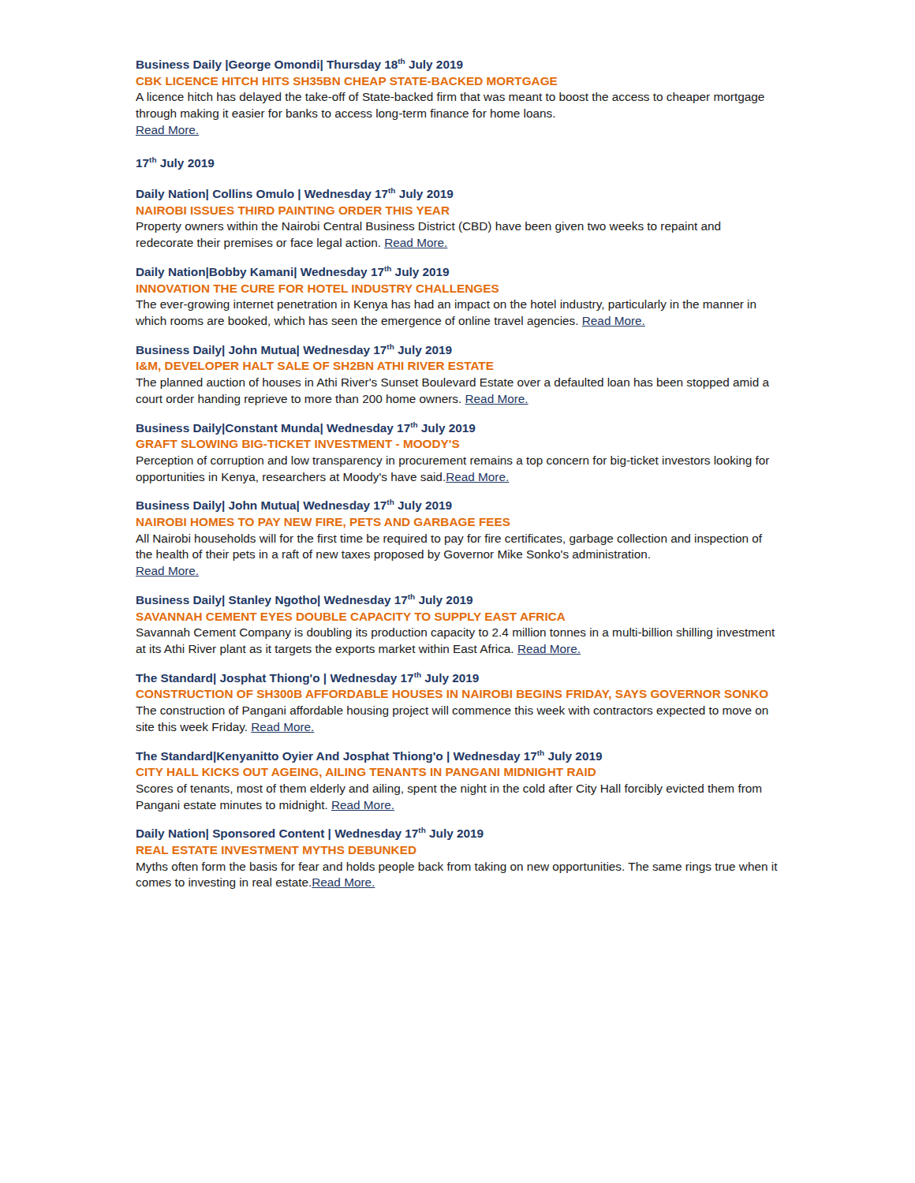Business Daily |George Omondi| Thursday 18th July 2019
CBK Licence Hitch Hits Sh35bn Cheap State-Backed Mortgage
A licence hitch has delayed the take-off of State-backed firm that was meant to boost the access to cheaper mortgage through making it easier for banks to access long-term finance for home loans.
Read More.
17th July 2019
Daily Nation| Collins Omulo | Wednesday 17th July 2019
Nairobi Issues Third Painting Order This Year
Property owners within the Nairobi Central Business District (CBD) have been given two weeks to repaint and redecorate their premises or face legal action. Read More.
Daily Nation|Bobby Kamani| Wednesday 17th July 2019
Innovation The Cure For Hotel Industry Challenges
The ever-growing internet penetration in Kenya has had an impact on the hotel industry, particularly in the manner in which rooms are booked, which has seen the emergence of online travel agencies. Read More.
Business Daily| John Mutua| Wednesday 17th July 2019
I&M, Developer Halt Sale Of Sh2bn Athi River Estate
The planned auction of houses in Athi River's Sunset Boulevard Estate over a defaulted loan has been stopped amid a court order handing reprieve to more than 200 home owners. Read More.
Business Daily|Constant Munda| Wednesday 17th July 2019
Graft Slowing Big-Ticket Investment - Moody's
Perception of corruption and low transparency in procurement remains a top concern for big-ticket investors looking for opportunities in Kenya, researchers at Moody's have said.Read More.
Business Daily| John Mutua| Wednesday 17th July 2019
Nairobi Homes To Pay New Fire, Pets And Garbage Fees
All Nairobi households will for the first time be required to pay for fire certificates, garbage collection and inspection of the health of their pets in a raft of new taxes proposed by Governor Mike Sonko's administration.
Read More.
Business Daily| Stanley Ngotho| Wednesday 17th July 2019
Savannah Cement Eyes Double Capacity To Supply East Africa
Savannah Cement Company is doubling its production capacity to 2.4 million tonnes in a multi-billion shilling investment at its Athi River plant as it targets the exports market within East Africa. Read More.
The Standard| Josphat Thiong'o | Wednesday 17th July 2019
Construction Of Sh300b Affordable Houses In Nairobi Begins Friday, Says Governor Sonko
The construction of Pangani affordable housing project will commence this week with contractors expected to move on site this week Friday. Read More.
The Standard|Kenyanitto Oyier And Josphat Thiong'o | Wednesday 17th July 2019
City Hall Kicks Out Ageing, Ailing Tenants In Pangani Midnight Raid
Scores of tenants, most of them elderly and ailing, spent the night in the cold after City Hall forcibly evicted them from Pangani estate minutes to midnight. Read More.
Daily Nation| Sponsored Content | Wednesday 17th July 2019
Real Estate Investment Myths Debunked
Myths often form the basis for fear and holds people back from taking on new opportunities. The same rings true when it comes to investing in real estate.Read More.